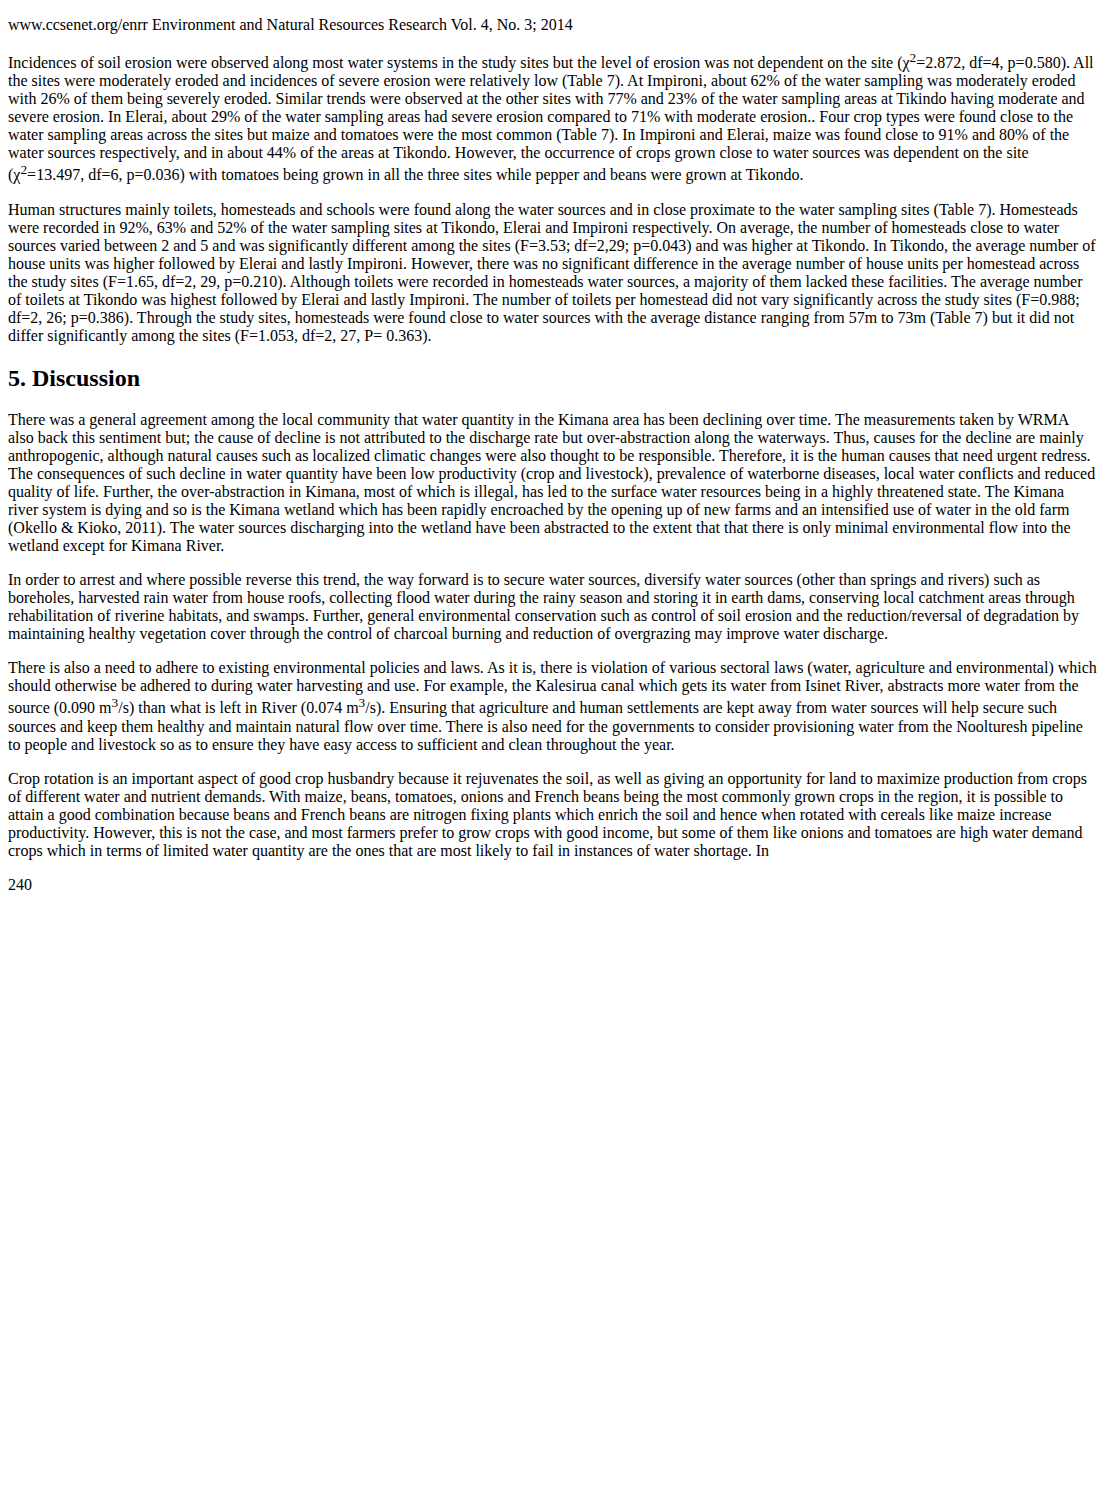www.ccsenet.org/enrr Environment and Natural Resources Research Vol. 4, No. 3; 2014
Incidences of soil erosion were observed along most water systems in the study sites but the level of erosion was not dependent on the site (χ2=2.872, df=4, p=0.580). All the sites were moderately eroded and incidences of severe erosion were relatively low (Table 7). At Impironi, about 62% of the water sampling was moderately eroded with 26% of them being severely eroded. Similar trends were observed at the other sites with 77% and 23% of the water sampling areas at Tikindo having moderate and severe erosion. In Elerai, about 29% of the water sampling areas had severe erosion compared to 71% with moderate erosion.. Four crop types were found close to the water sampling areas across the sites but maize and tomatoes were the most common (Table 7). In Impironi and Elerai, maize was found close to 91% and 80% of the water sources respectively, and in about 44% of the areas at Tikondo. However, the occurrence of crops grown close to water sources was dependent on the site (χ2=13.497, df=6, p=0.036) with tomatoes being grown in all the three sites while pepper and beans were grown at Tikondo.
Human structures mainly toilets, homesteads and schools were found along the water sources and in close proximate to the water sampling sites (Table 7). Homesteads were recorded in 92%, 63% and 52% of the water sampling sites at Tikondo, Elerai and Impironi respectively. On average, the number of homesteads close to water sources varied between 2 and 5 and was significantly different among the sites (F=3.53; df=2,29; p=0.043) and was higher at Tikondo. In Tikondo, the average number of house units was higher followed by Elerai and lastly Impironi. However, there was no significant difference in the average number of house units per homestead across the study sites (F=1.65, df=2, 29, p=0.210). Although toilets were recorded in homesteads water sources, a majority of them lacked these facilities. The average number of toilets at Tikondo was highest followed by Elerai and lastly Impironi. The number of toilets per homestead did not vary significantly across the study sites (F=0.988; df=2, 26; p=0.386). Through the study sites, homesteads were found close to water sources with the average distance ranging from 57m to 73m (Table 7) but it did not differ significantly among the sites (F=1.053, df=2, 27, P= 0.363).
5. Discussion
There was a general agreement among the local community that water quantity in the Kimana area has been declining over time. The measurements taken by WRMA also back this sentiment but; the cause of decline is not attributed to the discharge rate but over-abstraction along the waterways. Thus, causes for the decline are mainly anthropogenic, although natural causes such as localized climatic changes were also thought to be responsible. Therefore, it is the human causes that need urgent redress. The consequences of such decline in water quantity have been low productivity (crop and livestock), prevalence of waterborne diseases, local water conflicts and reduced quality of life. Further, the over-abstraction in Kimana, most of which is illegal, has led to the surface water resources being in a highly threatened state. The Kimana river system is dying and so is the Kimana wetland which has been rapidly encroached by the opening up of new farms and an intensified use of water in the old farm (Okello & Kioko, 2011). The water sources discharging into the wetland have been abstracted to the extent that that there is only minimal environmental flow into the wetland except for Kimana River.
In order to arrest and where possible reverse this trend, the way forward is to secure water sources, diversify water sources (other than springs and rivers) such as boreholes, harvested rain water from house roofs, collecting flood water during the rainy season and storing it in earth dams, conserving local catchment areas through rehabilitation of riverine habitats, and swamps. Further, general environmental conservation such as control of soil erosion and the reduction/reversal of degradation by maintaining healthy vegetation cover through the control of charcoal burning and reduction of overgrazing may improve water discharge.
There is also a need to adhere to existing environmental policies and laws. As it is, there is violation of various sectoral laws (water, agriculture and environmental) which should otherwise be adhered to during water harvesting and use. For example, the Kalesirua canal which gets its water from Isinet River, abstracts more water from the source (0.090 m3/s) than what is left in River (0.074 m3/s). Ensuring that agriculture and human settlements are kept away from water sources will help secure such sources and keep them healthy and maintain natural flow over time. There is also need for the governments to consider provisioning water from the Noolturesh pipeline to people and livestock so as to ensure they have easy access to sufficient and clean throughout the year.
Crop rotation is an important aspect of good crop husbandry because it rejuvenates the soil, as well as giving an opportunity for land to maximize production from crops of different water and nutrient demands. With maize, beans, tomatoes, onions and French beans being the most commonly grown crops in the region, it is possible to attain a good combination because beans and French beans are nitrogen fixing plants which enrich the soil and hence when rotated with cereals like maize increase productivity. However, this is not the case, and most farmers prefer to grow crops with good income, but some of them like onions and tomatoes are high water demand crops which in terms of limited water quantity are the ones that are most likely to fail in instances of water shortage. In
240